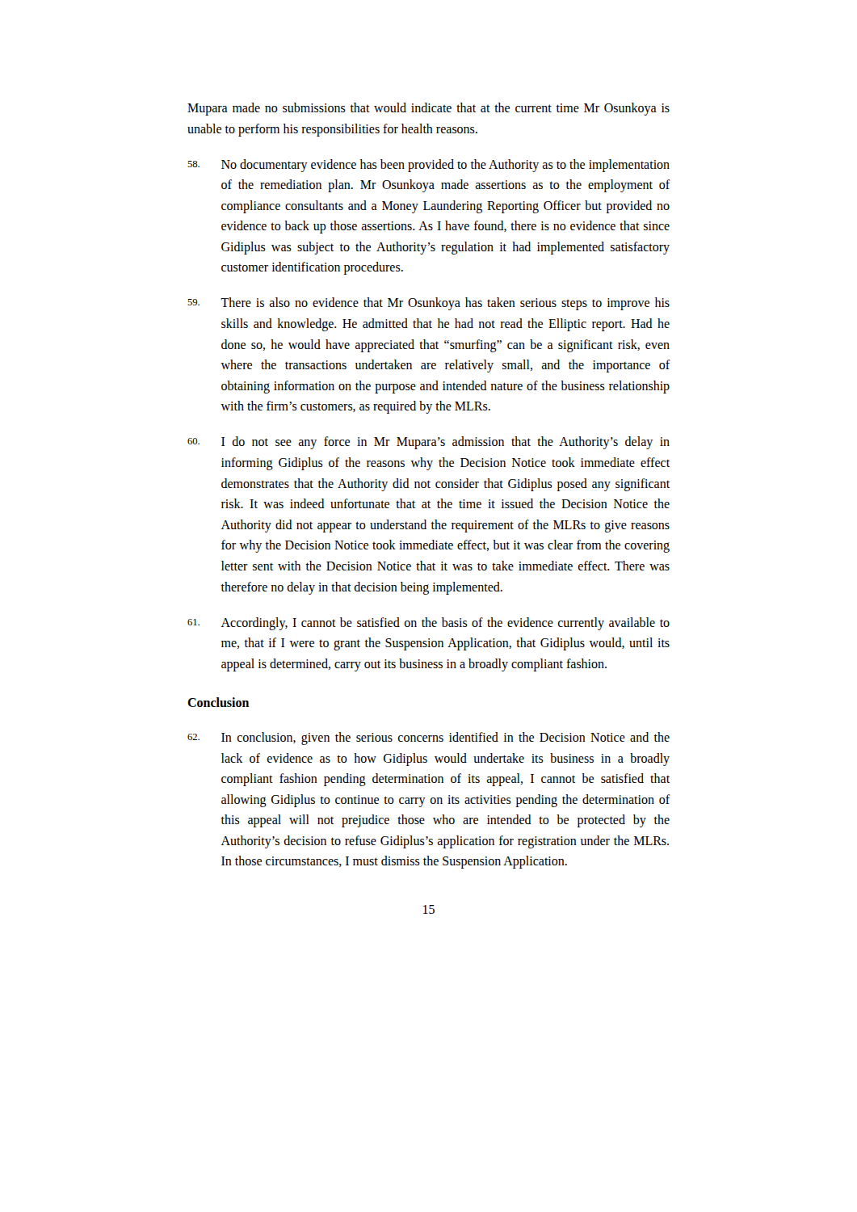Mupara made no submissions that would indicate that at the current time Mr Osunkoya is unable to perform his responsibilities for health reasons.
58. No documentary evidence has been provided to the Authority as to the implementation of the remediation plan. Mr Osunkoya made assertions as to the employment of compliance consultants and a Money Laundering Reporting Officer but provided no evidence to back up those assertions. As I have found, there is no evidence that since Gidiplus was subject to the Authority’s regulation it had implemented satisfactory customer identification procedures.
59. There is also no evidence that Mr Osunkoya has taken serious steps to improve his skills and knowledge. He admitted that he had not read the Elliptic report. Had he done so, he would have appreciated that “smurfing” can be a significant risk, even where the transactions undertaken are relatively small, and the importance of obtaining information on the purpose and intended nature of the business relationship with the firm’s customers, as required by the MLRs.
60. I do not see any force in Mr Mupara’s admission that the Authority’s delay in informing Gidiplus of the reasons why the Decision Notice took immediate effect demonstrates that the Authority did not consider that Gidiplus posed any significant risk. It was indeed unfortunate that at the time it issued the Decision Notice the Authority did not appear to understand the requirement of the MLRs to give reasons for why the Decision Notice took immediate effect, but it was clear from the covering letter sent with the Decision Notice that it was to take immediate effect. There was therefore no delay in that decision being implemented.
61. Accordingly, I cannot be satisfied on the basis of the evidence currently available to me, that if I were to grant the Suspension Application, that Gidiplus would, until its appeal is determined, carry out its business in a broadly compliant fashion.
Conclusion
62. In conclusion, given the serious concerns identified in the Decision Notice and the lack of evidence as to how Gidiplus would undertake its business in a broadly compliant fashion pending determination of its appeal, I cannot be satisfied that allowing Gidiplus to continue to carry on its activities pending the determination of this appeal will not prejudice those who are intended to be protected by the Authority’s decision to refuse Gidiplus’s application for registration under the MLRs. In those circumstances, I must dismiss the Suspension Application.
15